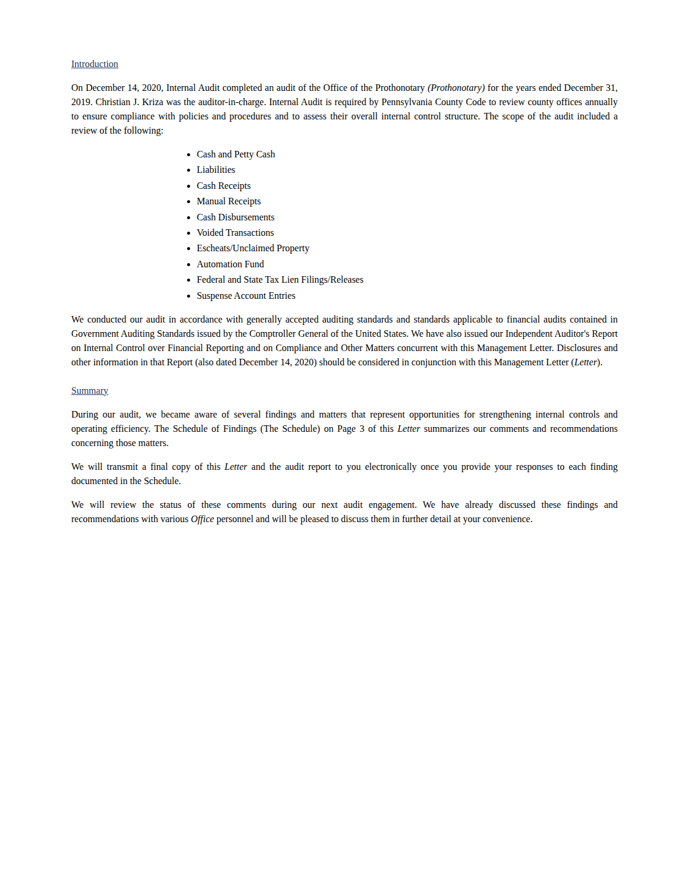Introduction
On December 14, 2020, Internal Audit completed an audit of the Office of the Prothonotary (Prothonotary) for the years ended December 31, 2019. Christian J. Kriza was the auditor-in-charge. Internal Audit is required by Pennsylvania County Code to review county offices annually to ensure compliance with policies and procedures and to assess their overall internal control structure. The scope of the audit included a review of the following:
Cash and Petty Cash
Liabilities
Cash Receipts
Manual Receipts
Cash Disbursements
Voided Transactions
Escheats/Unclaimed Property
Automation Fund
Federal and State Tax Lien Filings/Releases
Suspense Account Entries
We conducted our audit in accordance with generally accepted auditing standards and standards applicable to financial audits contained in Government Auditing Standards issued by the Comptroller General of the United States. We have also issued our Independent Auditor's Report on Internal Control over Financial Reporting and on Compliance and Other Matters concurrent with this Management Letter. Disclosures and other information in that Report (also dated December 14, 2020) should be considered in conjunction with this Management Letter (Letter).
Summary
During our audit, we became aware of several findings and matters that represent opportunities for strengthening internal controls and operating efficiency. The Schedule of Findings (The Schedule) on Page 3 of this Letter summarizes our comments and recommendations concerning those matters.
We will transmit a final copy of this Letter and the audit report to you electronically once you provide your responses to each finding documented in the Schedule.
We will review the status of these comments during our next audit engagement. We have already discussed these findings and recommendations with various Office personnel and will be pleased to discuss them in further detail at your convenience.